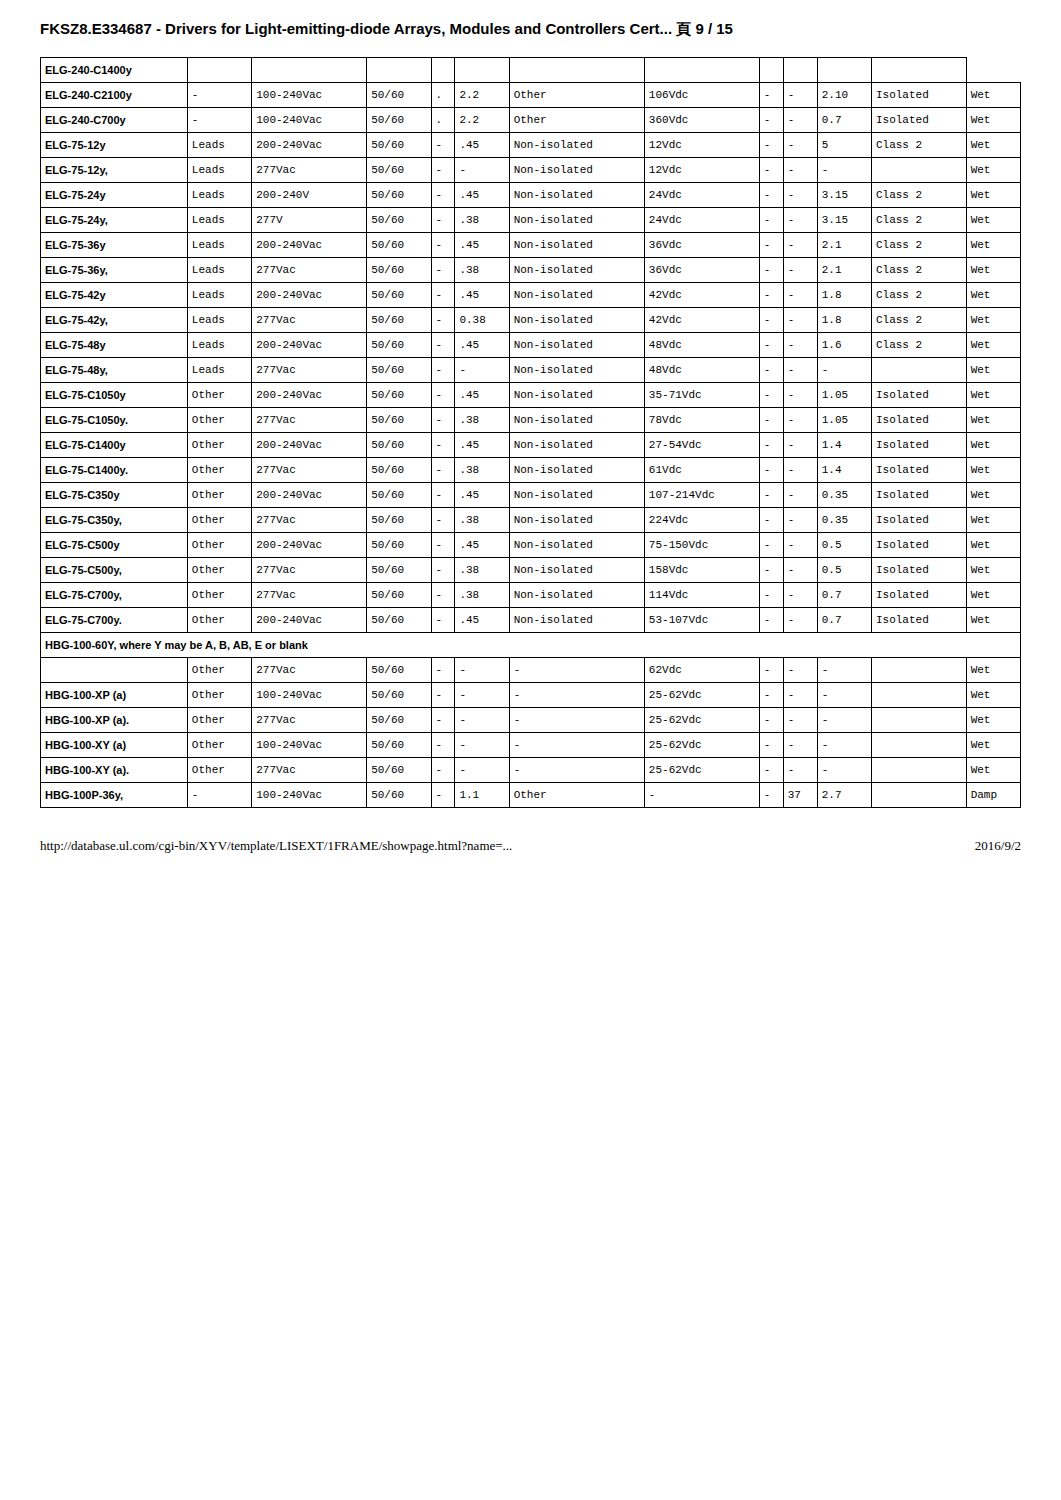FKSZ8.E334687 - Drivers for Light-emitting-diode Arrays, Modules and Controllers Cert... 頁 9 / 15
| ELG-240-C1400y | | | | | | | | | | | |
| ELG-240-C2100y | - | 100-240Vac | 50/60 | . | 2.2 | Other | 106Vdc | - | - | 2.10 | Isolated | Wet |
| ELG-240-C700y | - | 100-240Vac | 50/60 | . | 2.2 | Other | 360Vdc | - | - | 0.7 | Isolated | Wet |
| ELG-75-12y | Leads | 200-240Vac | 50/60 | - | .45 | Non-isolated | 12Vdc | - | - | 5 | Class 2 | Wet |
| ELG-75-12y, | Leads | 277Vac | 50/60 | - | - | Non-isolated | 12Vdc | - | - | - | | Wet |
| ELG-75-24y | Leads | 200-240V | 50/60 | - | .45 | Non-isolated | 24Vdc | - | - | 3.15 | Class 2 | Wet |
| ELG-75-24y, | Leads | 277V | 50/60 | - | .38 | Non-isolated | 24Vdc | - | - | 3.15 | Class 2 | Wet |
| ELG-75-36y | Leads | 200-240Vac | 50/60 | - | .45 | Non-isolated | 36Vdc | - | - | 2.1 | Class 2 | Wet |
| ELG-75-36y, | Leads | 277Vac | 50/60 | - | .38 | Non-isolated | 36Vdc | - | - | 2.1 | Class 2 | Wet |
| ELG-75-42y | Leads | 200-240Vac | 50/60 | - | .45 | Non-isolated | 42Vdc | - | - | 1.8 | Class 2 | Wet |
| ELG-75-42y, | Leads | 277Vac | 50/60 | - | 0.38 | Non-isolated | 42Vdc | - | - | 1.8 | Class 2 | Wet |
| ELG-75-48y | Leads | 200-240Vac | 50/60 | - | .45 | Non-isolated | 48Vdc | - | - | 1.6 | Class 2 | Wet |
| ELG-75-48y, | Leads | 277Vac | 50/60 | - | - | Non-isolated | 48Vdc | - | - | - | | Wet |
| ELG-75-C1050y | Other | 200-240Vac | 50/60 | - | .45 | Non-isolated | 35-71Vdc | - | - | 1.05 | Isolated | Wet |
| ELG-75-C1050y. | Other | 277Vac | 50/60 | - | .38 | Non-isolated | 78Vdc | - | - | 1.05 | Isolated | Wet |
| ELG-75-C1400y | Other | 200-240Vac | 50/60 | - | .45 | Non-isolated | 27-54Vdc | - | - | 1.4 | Isolated | Wet |
| ELG-75-C1400y. | Other | 277Vac | 50/60 | - | .38 | Non-isolated | 61Vdc | - | - | 1.4 | Isolated | Wet |
| ELG-75-C350y | Other | 200-240Vac | 50/60 | - | .45 | Non-isolated | 107-214Vdc | - | - | 0.35 | Isolated | Wet |
| ELG-75-C350y, | Other | 277Vac | 50/60 | - | .38 | Non-isolated | 224Vdc | - | - | 0.35 | Isolated | Wet |
| ELG-75-C500y | Other | 200-240Vac | 50/60 | - | .45 | Non-isolated | 75-150Vdc | - | - | 0.5 | Isolated | Wet |
| ELG-75-C500y, | Other | 277Vac | 50/60 | - | .38 | Non-isolated | 158Vdc | - | - | 0.5 | Isolated | Wet |
| ELG-75-C700y, | Other | 277Vac | 50/60 | - | .38 | Non-isolated | 114Vdc | - | - | 0.7 | Isolated | Wet |
| ELG-75-C700y. | Other | 200-240Vac | 50/60 | - | .45 | Non-isolated | 53-107Vdc | - | - | 0.7 | Isolated | Wet |
| HBG-100-60Y, where Y may be A, B, AB, E or blank |
| | Other | 277Vac | 50/60 | - | - | - | 62Vdc | - | - | - | | Wet |
| HBG-100-XP (a) | Other | 100-240Vac | 50/60 | - | - | - | 25-62Vdc | - | - | - | | Wet |
| HBG-100-XP (a). | Other | 277Vac | 50/60 | - | - | - | 25-62Vdc | - | - | - | | Wet |
| HBG-100-XY (a) | Other | 100-240Vac | 50/60 | - | - | - | 25-62Vdc | - | - | - | | Wet |
| HBG-100-XY (a). | Other | 277Vac | 50/60 | - | - | - | 25-62Vdc | - | - | - | | Wet |
| HBG-100P-36y, | - | 100-240Vac | 50/60 | - | 1.1 | Other | - | - | 37 | 2.7 | | Damp |
http://database.ul.com/cgi-bin/XYV/template/LISEXT/1FRAME/showpage.html?name=... 2016/9/2